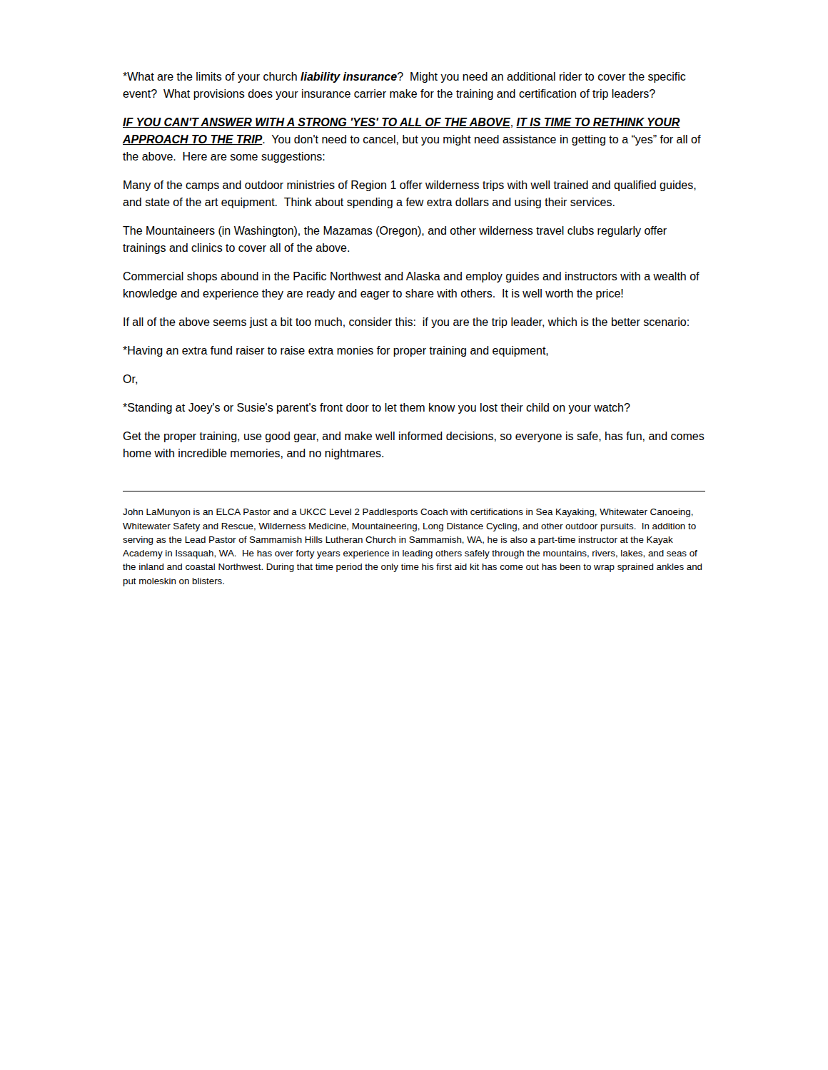*What are the limits of your church liability insurance? Might you need an additional rider to cover the specific event? What provisions does your insurance carrier make for the training and certification of trip leaders?
IF YOU CAN'T ANSWER WITH A STRONG 'YES' TO ALL OF THE ABOVE, IT IS TIME TO RETHINK YOUR APPROACH TO THE TRIP. You don't need to cancel, but you might need assistance in getting to a “yes” for all of the above. Here are some suggestions:
Many of the camps and outdoor ministries of Region 1 offer wilderness trips with well trained and qualified guides, and state of the art equipment. Think about spending a few extra dollars and using their services.
The Mountaineers (in Washington), the Mazamas (Oregon), and other wilderness travel clubs regularly offer trainings and clinics to cover all of the above.
Commercial shops abound in the Pacific Northwest and Alaska and employ guides and instructors with a wealth of knowledge and experience they are ready and eager to share with others. It is well worth the price!
If all of the above seems just a bit too much, consider this: if you are the trip leader, which is the better scenario:
*Having an extra fund raiser to raise extra monies for proper training and equipment,
Or,
*Standing at Joey's or Susie's parent's front door to let them know you lost their child on your watch?
Get the proper training, use good gear, and make well informed decisions, so everyone is safe, has fun, and comes home with incredible memories, and no nightmares.
John LaMunyon is an ELCA Pastor and a UKCC Level 2 Paddlesports Coach with certifications in Sea Kayaking, Whitewater Canoeing, Whitewater Safety and Rescue, Wilderness Medicine, Mountaineering, Long Distance Cycling, and other outdoor pursuits. In addition to serving as the Lead Pastor of Sammamish Hills Lutheran Church in Sammamish, WA, he is also a part-time instructor at the Kayak Academy in Issaquah, WA. He has over forty years experience in leading others safely through the mountains, rivers, lakes, and seas of the inland and coastal Northwest. During that time period the only time his first aid kit has come out has been to wrap sprained ankles and put moleskin on blisters.